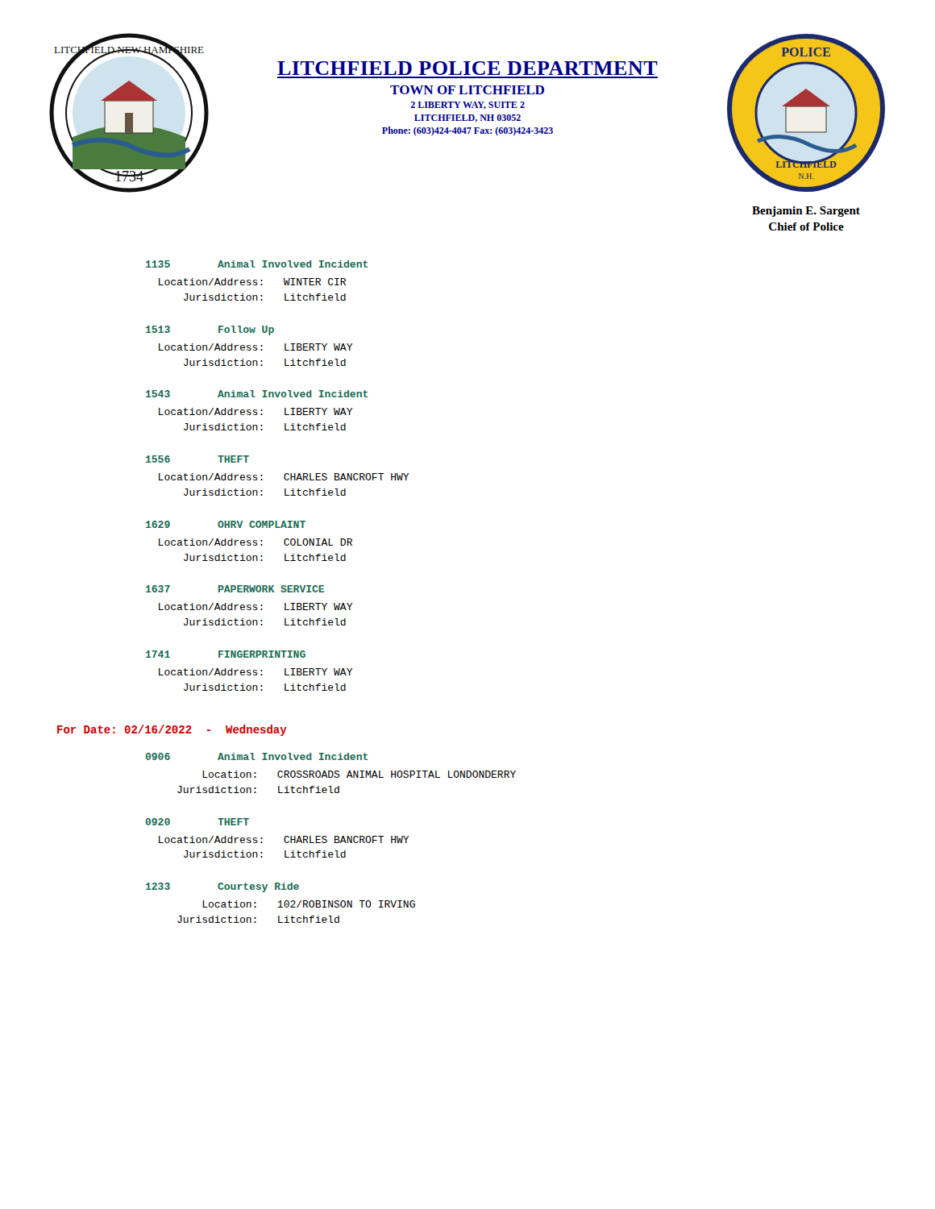LITCHFIELD POLICE DEPARTMENT
TOWN OF LITCHFIELD
2 LIBERTY WAY, SUITE 2
LITCHFIELD, NH 03052
Phone: (603)424-4047 Fax: (603)424-3423
Benjamin E. Sargent
Chief of Police
1135 Animal Involved Incident
Location/Address: WINTER CIR Jurisdiction: Litchfield
1513 Follow Up
Location/Address: LIBERTY WAY Jurisdiction: Litchfield
1543 Animal Involved Incident
Location/Address: LIBERTY WAY Jurisdiction: Litchfield
1556 THEFT
Location/Address: CHARLES BANCROFT HWY Jurisdiction: Litchfield
1629 OHRV COMPLAINT
Location/Address: COLONIAL DR Jurisdiction: Litchfield
1637 PAPERWORK SERVICE
Location/Address: LIBERTY WAY Jurisdiction: Litchfield
1741 FINGERPRINTING
Location/Address: LIBERTY WAY Jurisdiction: Litchfield
For Date: 02/16/2022 - Wednesday
0906 Animal Involved Incident
Location: CROSSROADS ANIMAL HOSPITAL LONDONDERRY Jurisdiction: Litchfield
0920 THEFT
Location/Address: CHARLES BANCROFT HWY Jurisdiction: Litchfield
1233 Courtesy Ride
Location: 102/ROBINSON TO IRVING Jurisdiction: Litchfield